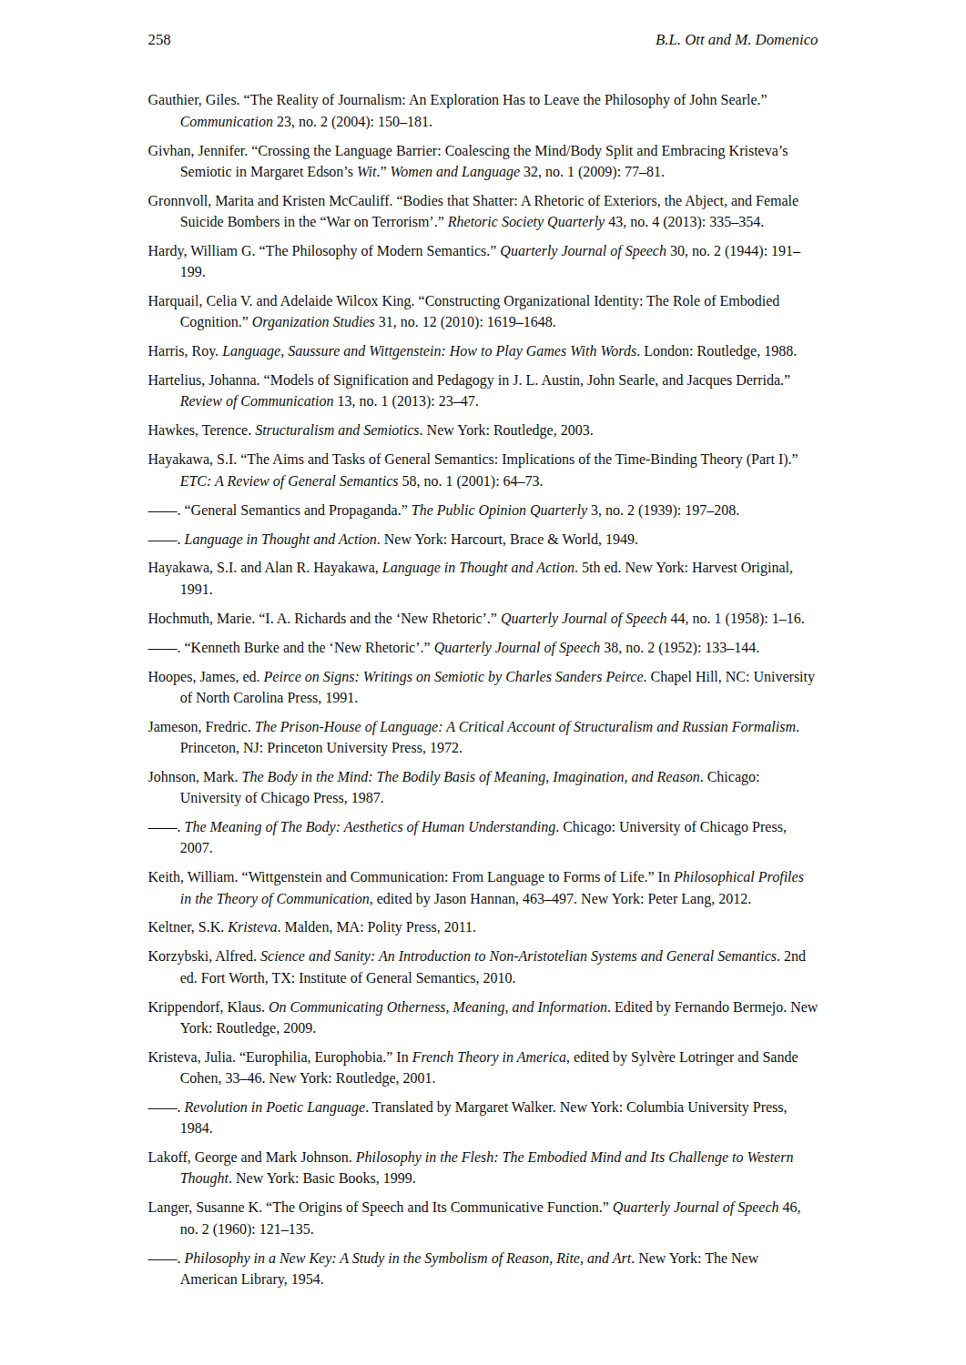258 B.L. Ott and M. Domenico
Gauthier, Giles. “The Reality of Journalism: An Exploration Has to Leave the Philosophy of John Searle.” Communication 23, no. 2 (2004): 150–181.
Givhan, Jennifer. “Crossing the Language Barrier: Coalescing the Mind/Body Split and Embracing Kristeva’s Semiotic in Margaret Edson’s Wit.” Women and Language 32, no. 1 (2009): 77–81.
Gronnvoll, Marita and Kristen McCauliff. “Bodies that Shatter: A Rhetoric of Exteriors, the Abject, and Female Suicide Bombers in the “War on Terrorism’.” Rhetoric Society Quarterly 43, no. 4 (2013): 335–354.
Hardy, William G. “The Philosophy of Modern Semantics.” Quarterly Journal of Speech 30, no. 2 (1944): 191–199.
Harquail, Celia V. and Adelaide Wilcox King. “Constructing Organizational Identity: The Role of Embodied Cognition.” Organization Studies 31, no. 12 (2010): 1619–1648.
Harris, Roy. Language, Saussure and Wittgenstein: How to Play Games With Words. London: Routledge, 1988.
Hartelius, Johanna. “Models of Signification and Pedagogy in J. L. Austin, John Searle, and Jacques Derrida.” Review of Communication 13, no. 1 (2013): 23–47.
Hawkes, Terence. Structuralism and Semiotics. New York: Routledge, 2003.
Hayakawa, S.I. “The Aims and Tasks of General Semantics: Implications of the Time-Binding Theory (Part I).” ETC: A Review of General Semantics 58, no. 1 (2001): 64–73.
——. “General Semantics and Propaganda.” The Public Opinion Quarterly 3, no. 2 (1939): 197–208.
——. Language in Thought and Action. New York: Harcourt, Brace & World, 1949.
Hayakawa, S.I. and Alan R. Hayakawa, Language in Thought and Action. 5th ed. New York: Harvest Original, 1991.
Hochmuth, Marie. “I. A. Richards and the ‘New Rhetoric’.” Quarterly Journal of Speech 44, no. 1 (1958): 1–16.
——. “Kenneth Burke and the ‘New Rhetoric’.” Quarterly Journal of Speech 38, no. 2 (1952): 133–144.
Hoopes, James, ed. Peirce on Signs: Writings on Semiotic by Charles Sanders Peirce. Chapel Hill, NC: University of North Carolina Press, 1991.
Jameson, Fredric. The Prison-House of Language: A Critical Account of Structuralism and Russian Formalism. Princeton, NJ: Princeton University Press, 1972.
Johnson, Mark. The Body in the Mind: The Bodily Basis of Meaning, Imagination, and Reason. Chicago: University of Chicago Press, 1987.
——. The Meaning of The Body: Aesthetics of Human Understanding. Chicago: University of Chicago Press, 2007.
Keith, William. “Wittgenstein and Communication: From Language to Forms of Life.” In Philosophical Profiles in the Theory of Communication, edited by Jason Hannan, 463–497. New York: Peter Lang, 2012.
Keltner, S.K. Kristeva. Malden, MA: Polity Press, 2011.
Korzybski, Alfred. Science and Sanity: An Introduction to Non-Aristotelian Systems and General Semantics. 2nd ed. Fort Worth, TX: Institute of General Semantics, 2010.
Krippendorf, Klaus. On Communicating Otherness, Meaning, and Information. Edited by Fernando Bermejo. New York: Routledge, 2009.
Kristeva, Julia. “Europhilia, Europhobia.” In French Theory in America, edited by Sylvère Lotringer and Sande Cohen, 33–46. New York: Routledge, 2001.
——. Revolution in Poetic Language. Translated by Margaret Walker. New York: Columbia University Press, 1984.
Lakoff, George and Mark Johnson. Philosophy in the Flesh: The Embodied Mind and Its Challenge to Western Thought. New York: Basic Books, 1999.
Langer, Susanne K. “The Origins of Speech and Its Communicative Function.” Quarterly Journal of Speech 46, no. 2 (1960): 121–135.
——. Philosophy in a New Key: A Study in the Symbolism of Reason, Rite, and Art. New York: The New American Library, 1954.